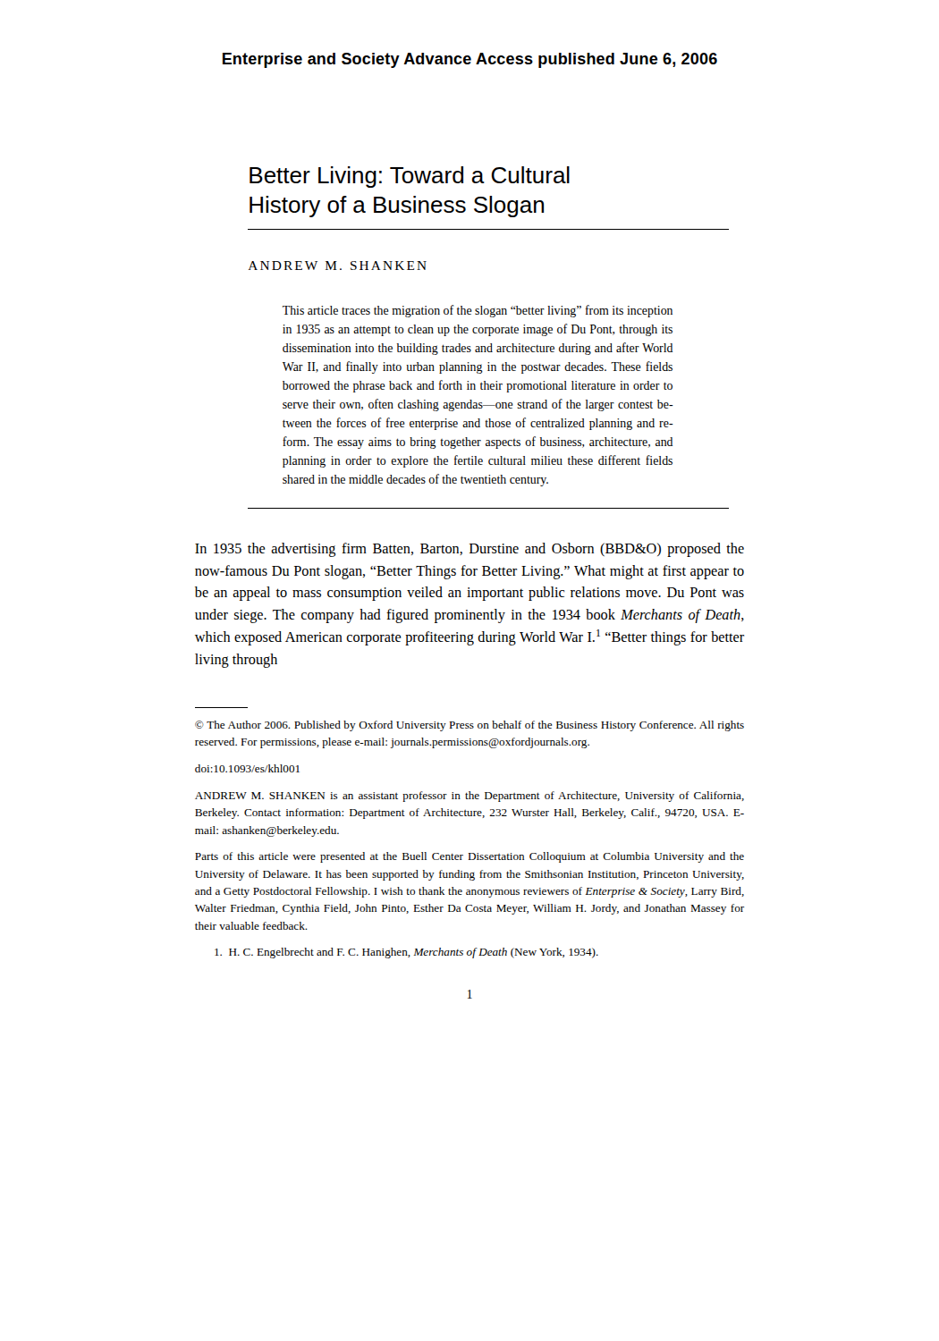Enterprise and Society Advance Access published June 6, 2006
Better Living: Toward a Cultural
History of a Business Slogan
Andrew M. Shanken
This article traces the migration of the slogan “better living” from its inception in 1935 as an attempt to clean up the corporate image of Du Pont, through its dissemination into the building trades and architecture during and after World War II, and finally into urban planning in the postwar decades. These fields borrowed the phrase back and forth in their promotional literature in order to serve their own, often clashing agendas—one strand of the larger contest between the forces of free enterprise and those of centralized planning and reform. The essay aims to bring together aspects of business, architecture, and planning in order to explore the fertile cultural milieu these different fields shared in the middle decades of the twentieth century.
In 1935 the advertising firm Batten, Barton, Durstine and Osborn (BBD&O) proposed the now-famous Du Pont slogan, “Better Things for Better Living.” What might at first appear to be an appeal to mass consumption veiled an important public relations move. Du Pont was under siege. The company had figured prominently in the 1934 book Merchants of Death, which exposed American corporate profiteering during World War I.1 “Better things for better living through
© The Author 2006. Published by Oxford University Press on behalf of the Business History Conference. All rights reserved. For permissions, please e-mail: journals.permissions@oxfordjournals.org.
doi:10.1093/es/khl001
ANDREW M. SHANKEN is an assistant professor in the Department of Architecture, University of California, Berkeley. Contact information: Department of Architecture, 232 Wurster Hall, Berkeley, Calif., 94720, USA. E-mail: ashanken@berkeley.edu.
Parts of this article were presented at the Buell Center Dissertation Colloquium at Columbia University and the University of Delaware. It has been supported by funding from the Smithsonian Institution, Princeton University, and a Getty Postdoctoral Fellowship. I wish to thank the anonymous reviewers of Enterprise & Society, Larry Bird, Walter Friedman, Cynthia Field, John Pinto, Esther Da Costa Meyer, William H. Jordy, and Jonathan Massey for their valuable feedback.
1. H. C. Engelbrecht and F. C. Hanighen, Merchants of Death (New York, 1934).
1